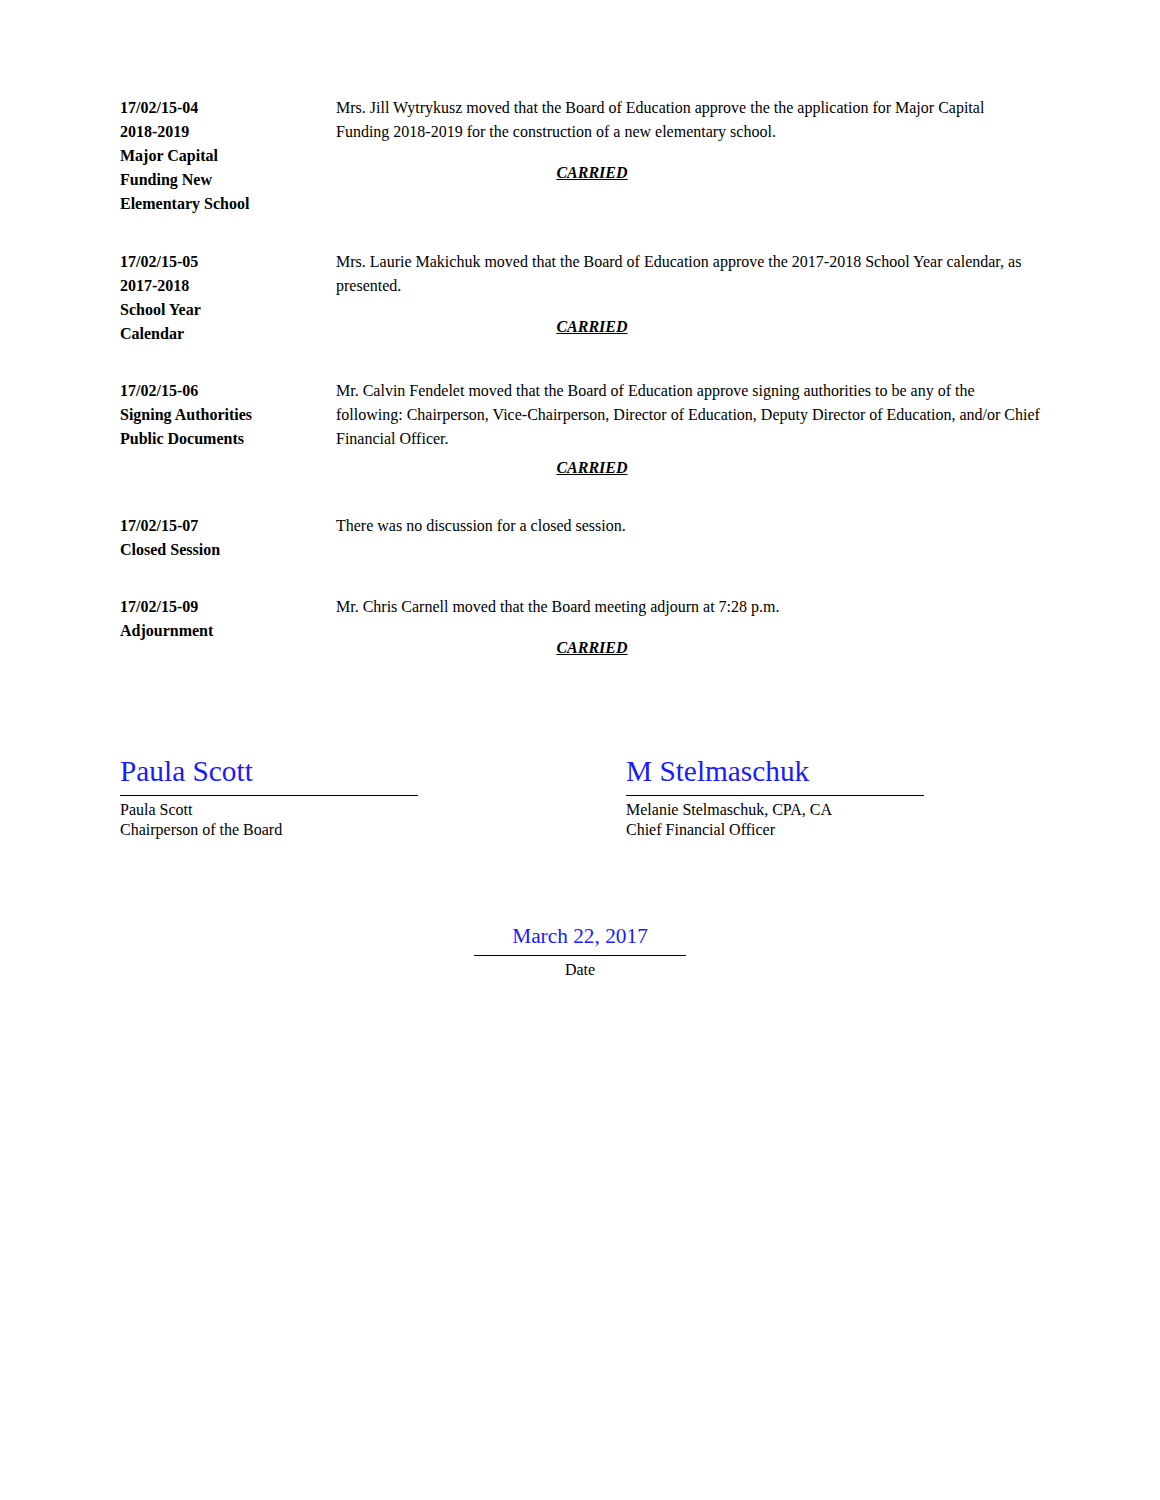17/02/15-04
2018-2019
Major Capital
Funding New
Elementary School
Mrs. Jill Wytrykusz moved that the Board of Education approve the the application for Major Capital Funding 2018-2019 for the construction of a new elementary school.
CARRIED
17/02/15-05
2017-2018
School Year
Calendar
Mrs. Laurie Makichuk moved that the Board of Education approve the 2017-2018 School Year calendar, as presented.
CARRIED
17/02/15-06
Signing Authorities
Public Documents
Mr. Calvin Fendelet moved that the Board of Education approve signing authorities to be any of the following: Chairperson, Vice-Chairperson, Director of Education, Deputy Director of Education, and/or Chief Financial Officer.
CARRIED
17/02/15-07
Closed Session
There was no discussion for a closed session.
17/02/15-09
Adjournment
Mr. Chris Carnell moved that the Board meeting adjourn at 7:28 p.m.
CARRIED
Paula Scott
Paula Scott
Chairperson of the Board
M Stelmaschuk
Melanie Stelmaschuk, CPA, CA
Chief Financial Officer
March 22, 2017
Date